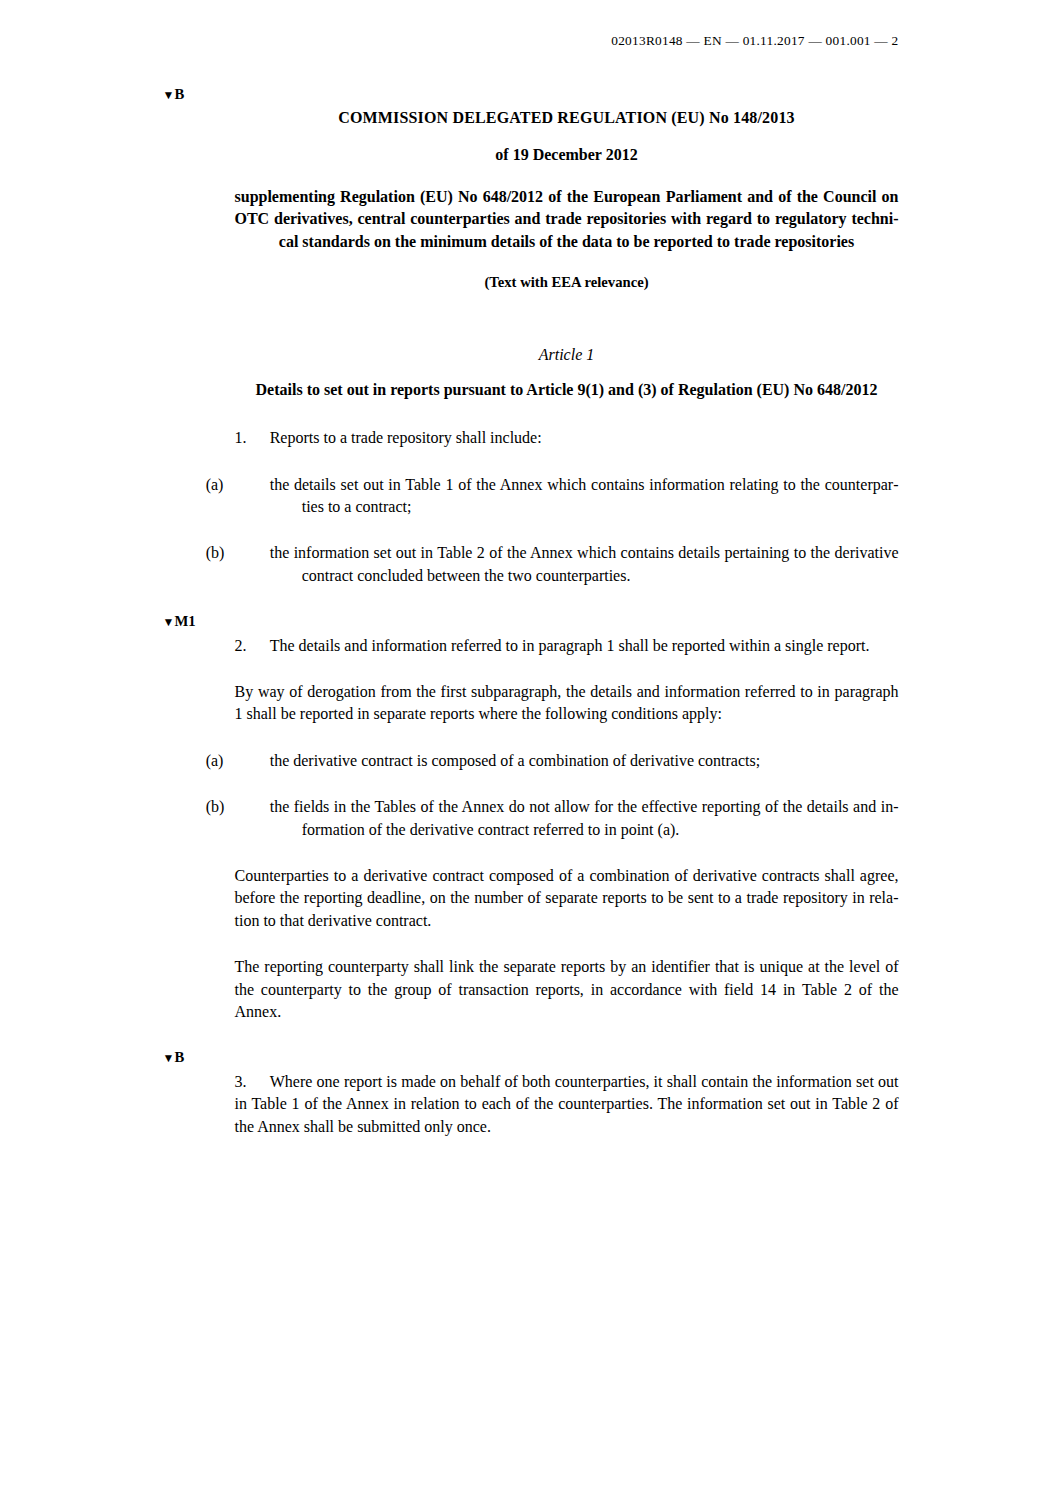02013R0148 — EN — 01.11.2017 — 001.001 — 2
▼B
COMMISSION DELEGATED REGULATION (EU) No 148/2013
of 19 December 2012
supplementing Regulation (EU) No 648/2012 of the European Parliament and of the Council on OTC derivatives, central counterparties and trade repositories with regard to regulatory technical standards on the minimum details of the data to be reported to trade repositories
(Text with EEA relevance)
Article 1
Details to set out in reports pursuant to Article 9(1) and (3) of Regulation (EU) No 648/2012
1. Reports to a trade repository shall include:
(a) the details set out in Table 1 of the Annex which contains information relating to the counterparties to a contract;
(b) the information set out in Table 2 of the Annex which contains details pertaining to the derivative contract concluded between the two counterparties.
▼M1
2. The details and information referred to in paragraph 1 shall be reported within a single report.
By way of derogation from the first subparagraph, the details and information referred to in paragraph 1 shall be reported in separate reports where the following conditions apply:
(a) the derivative contract is composed of a combination of derivative contracts;
(b) the fields in the Tables of the Annex do not allow for the effective reporting of the details and information of the derivative contract referred to in point (a).
Counterparties to a derivative contract composed of a combination of derivative contracts shall agree, before the reporting deadline, on the number of separate reports to be sent to a trade repository in relation to that derivative contract.
The reporting counterparty shall link the separate reports by an identifier that is unique at the level of the counterparty to the group of transaction reports, in accordance with field 14 in Table 2 of the Annex.
▼B
3. Where one report is made on behalf of both counterparties, it shall contain the information set out in Table 1 of the Annex in relation to each of the counterparties. The information set out in Table 2 of the Annex shall be submitted only once.